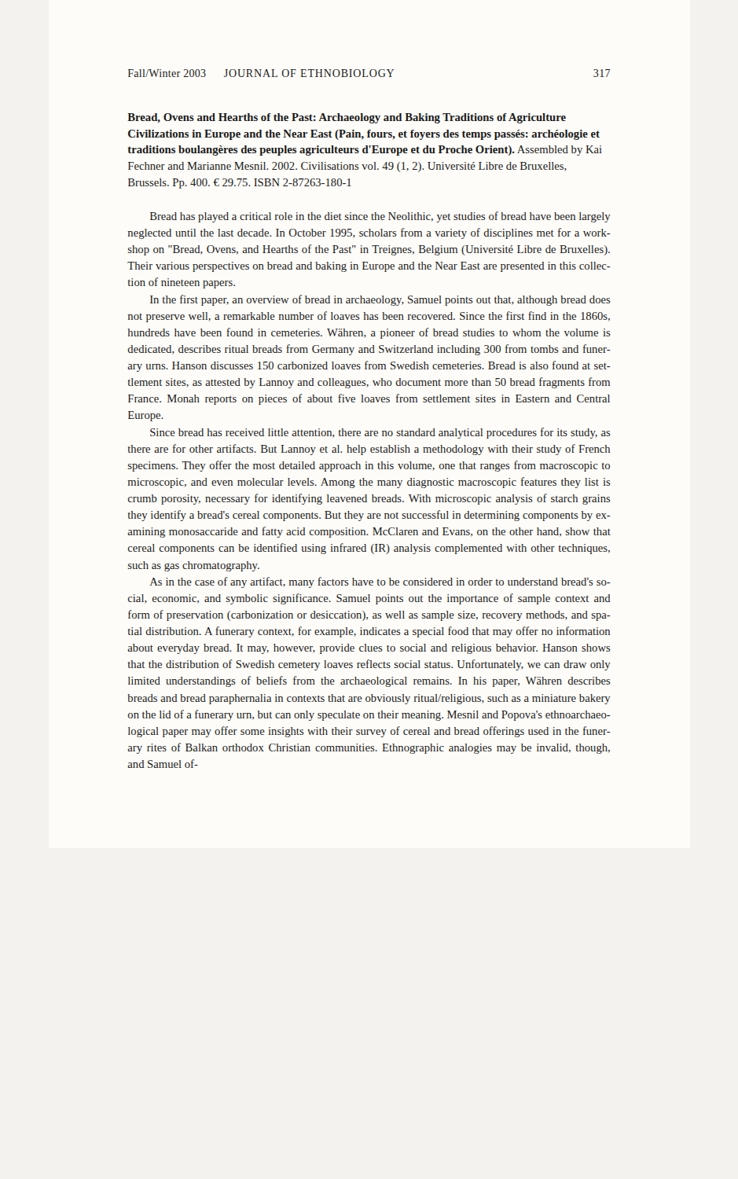Fall/Winter 2003 JOURNAL OF ETHNOBIOLOGY 317
Bread, Ovens and Hearths of the Past: Archaeology and Baking Traditions of Agriculture Civilizations in Europe and the Near East (Pain, fours, et foyers des temps passés: archéologie et traditions boulangères des peuples agri­culteurs d'Europe et du Proche Orient). Assembled by Kai Fechner and Mar­ianne Mesnil. 2002. Civilisations vol. 49 (1, 2). Université Libre de Bruxelles, Brussels. Pp. 400. € 29.75. ISBN 2-87263-180-1
Bread has played a critical role in the diet since the Neolithic, yet studies of bread have been largely neglected until the last decade. In October 1995, scholars from a variety of disciplines met for a workshop on "Bread, Ovens, and Hearths of the Past" in Treignes, Belgium (Université Libre de Bruxelles). Their various perspectives on bread and baking in Europe and the Near East are presented in this collection of nineteen papers.
In the first paper, an overview of bread in archaeology, Samuel points out that, although bread does not preserve well, a remarkable number of loaves has been recovered. Since the first find in the 1860s, hundreds have been found in cemeteries. Währen, a pioneer of bread studies to whom the volume is dedicated, describes ritual breads from Germany and Switzerland including 300 from tombs and fu­nerary urns. Hanson discusses 150 carbonized loaves from Swedish cemeteries. Bread is also found at settlement sites, as attested by Lannoy and colleagues, who document more than 50 bread fragments from France. Monah reports on pieces of about five loaves from settlement sites in Eastern and Central Europe.
Since bread has received little attention, there are no standard analytical pro­cedures for its study, as there are for other artifacts. But Lannoy et al. help estab­lish a methodology with their study of French specimens. They offer the most detailed approach in this volume, one that ranges from macroscopic to micro­scopic, and even molecular levels. Among the many diagnostic macroscopic fea­tures they list is crumb porosity, necessary for identifying leavened breads. With microscopic analysis of starch grains they identify a bread's cereal components. But they are not successful in determining components by examining monosac­caride and fatty acid composition. McClaren and Evans, on the other hand, show that cereal components can be identified using infrared (IR) analysis comple­mented with other techniques, such as gas chromatography.
As in the case of any artifact, many factors have to be considered in order to understand bread's social, economic, and symbolic significance. Samuel points out the importance of sample context and form of preservation (carbonization or des­iccation), as well as sample size, recovery methods, and spatial distribution. A fu­nerary context, for example, indicates a special food that may offer no information about everyday bread. It may, however, provide clues to social and religious be­havior. Hanson shows that the distribution of Swedish cemetery loaves reflects so­cial status. Unfortunately, we can draw only limited understandings of beliefs from the archaeological remains. In his paper, Währen describes breads and bread par­aphernalia in contexts that are obviously ritual/religious, such as a miniature bak­ery on the lid of a funerary urn, but can only speculate on their meaning. Mesnil and Popova's ethnoarchaeological paper may offer some insights with their survey of cereal and bread offerings used in the funerary rites of Balkan orthodox Chris­tian communities. Ethnographic analogies may be invalid, though, and Samuel of-